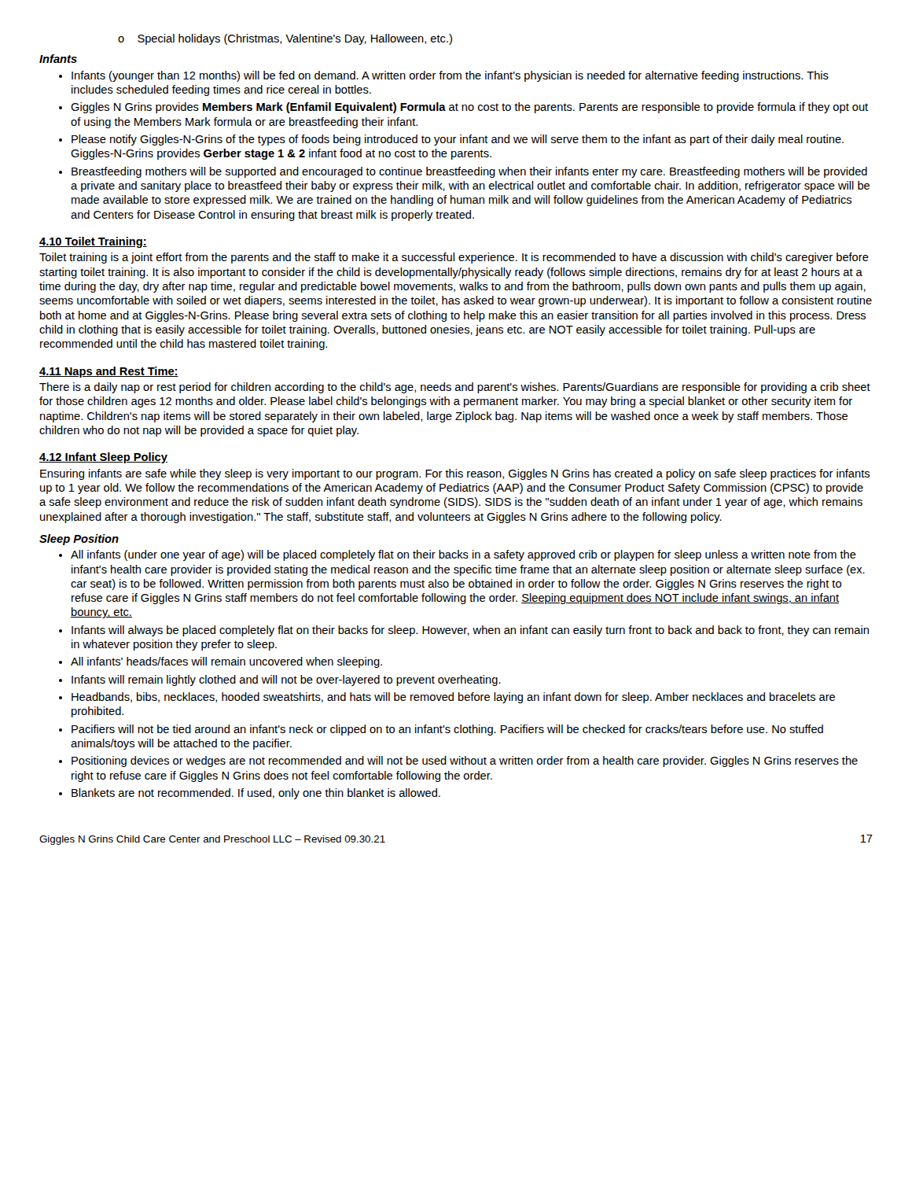o Special holidays (Christmas, Valentine's Day, Halloween, etc.)
Infants
Infants (younger than 12 months) will be fed on demand. A written order from the infant's physician is needed for alternative feeding instructions. This includes scheduled feeding times and rice cereal in bottles.
Giggles N Grins provides Members Mark (Enfamil Equivalent) Formula at no cost to the parents. Parents are responsible to provide formula if they opt out of using the Members Mark formula or are breastfeeding their infant.
Please notify Giggles-N-Grins of the types of foods being introduced to your infant and we will serve them to the infant as part of their daily meal routine. Giggles-N-Grins provides Gerber stage 1 & 2 infant food at no cost to the parents.
Breastfeeding mothers will be supported and encouraged to continue breastfeeding when their infants enter my care. Breastfeeding mothers will be provided a private and sanitary place to breastfeed their baby or express their milk, with an electrical outlet and comfortable chair. In addition, refrigerator space will be made available to store expressed milk. We are trained on the handling of human milk and will follow guidelines from the American Academy of Pediatrics and Centers for Disease Control in ensuring that breast milk is properly treated.
4.10 Toilet Training:
Toilet training is a joint effort from the parents and the staff to make it a successful experience. It is recommended to have a discussion with child's caregiver before starting toilet training. It is also important to consider if the child is developmentally/physically ready (follows simple directions, remains dry for at least 2 hours at a time during the day, dry after nap time, regular and predictable bowel movements, walks to and from the bathroom, pulls down own pants and pulls them up again, seems uncomfortable with soiled or wet diapers, seems interested in the toilet, has asked to wear grown-up underwear). It is important to follow a consistent routine both at home and at Giggles-N-Grins. Please bring several extra sets of clothing to help make this an easier transition for all parties involved in this process. Dress child in clothing that is easily accessible for toilet training. Overalls, buttoned onesies, jeans etc. are NOT easily accessible for toilet training. Pull-ups are recommended until the child has mastered toilet training.
4.11 Naps and Rest Time:
There is a daily nap or rest period for children according to the child's age, needs and parent's wishes. Parents/Guardians are responsible for providing a crib sheet for those children ages 12 months and older. Please label child's belongings with a permanent marker. You may bring a special blanket or other security item for naptime. Children's nap items will be stored separately in their own labeled, large Ziplock bag. Nap items will be washed once a week by staff members. Those children who do not nap will be provided a space for quiet play.
4.12 Infant Sleep Policy
Ensuring infants are safe while they sleep is very important to our program. For this reason, Giggles N Grins has created a policy on safe sleep practices for infants up to 1 year old. We follow the recommendations of the American Academy of Pediatrics (AAP) and the Consumer Product Safety Commission (CPSC) to provide a safe sleep environment and reduce the risk of sudden infant death syndrome (SIDS). SIDS is the "sudden death of an infant under 1 year of age, which remains unexplained after a thorough investigation." The staff, substitute staff, and volunteers at Giggles N Grins adhere to the following policy.
Sleep Position
All infants (under one year of age) will be placed completely flat on their backs in a safety approved crib or playpen for sleep unless a written note from the infant's health care provider is provided stating the medical reason and the specific time frame that an alternate sleep position or alternate sleep surface (ex. car seat) is to be followed. Written permission from both parents must also be obtained in order to follow the order. Giggles N Grins reserves the right to refuse care if Giggles N Grins staff members do not feel comfortable following the order. Sleeping equipment does NOT include infant swings, an infant bouncy, etc.
Infants will always be placed completely flat on their backs for sleep. However, when an infant can easily turn front to back and back to front, they can remain in whatever position they prefer to sleep.
All infants' heads/faces will remain uncovered when sleeping.
Infants will remain lightly clothed and will not be over-layered to prevent overheating.
Headbands, bibs, necklaces, hooded sweatshirts, and hats will be removed before laying an infant down for sleep. Amber necklaces and bracelets are prohibited.
Pacifiers will not be tied around an infant's neck or clipped on to an infant's clothing. Pacifiers will be checked for cracks/tears before use. No stuffed animals/toys will be attached to the pacifier.
Positioning devices or wedges are not recommended and will not be used without a written order from a health care provider. Giggles N Grins reserves the right to refuse care if Giggles N Grins does not feel comfortable following the order.
Blankets are not recommended. If used, only one thin blanket is allowed.
Giggles N Grins Child Care Center and Preschool LLC – Revised 09.30.21
17